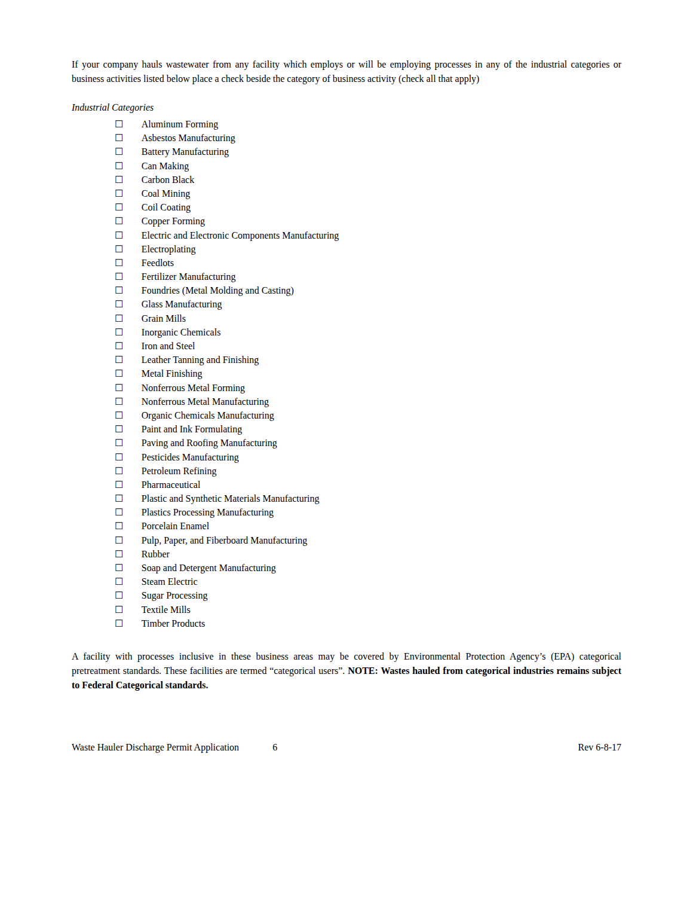If your company hauls wastewater from any facility which employs or will be employing processes in any of the industrial categories or business activities listed below place a check beside the category of business activity (check all that apply)
Industrial Categories
☐Aluminum Forming
☐Asbestos Manufacturing
☐Battery Manufacturing
☐Can Making
☐Carbon Black
☐Coal Mining
☐Coil Coating
☐Copper Forming
☐Electric and Electronic Components Manufacturing
☐Electroplating
☐Feedlots
☐Fertilizer Manufacturing
☐Foundries (Metal Molding and Casting)
☐Glass Manufacturing
☐Grain Mills
☐Inorganic Chemicals
☐Iron and Steel
☐Leather Tanning and Finishing
☐Metal Finishing
☐Nonferrous Metal Forming
☐Nonferrous Metal Manufacturing
☐Organic Chemicals Manufacturing
☐Paint and Ink Formulating
☐Paving and Roofing Manufacturing
☐Pesticides Manufacturing
☐Petroleum Refining
☐Pharmaceutical
☐Plastic and Synthetic Materials Manufacturing
☐Plastics Processing Manufacturing
☐Porcelain Enamel
☐Pulp, Paper, and Fiberboard Manufacturing
☐Rubber
☐Soap and Detergent Manufacturing
☐Steam Electric
☐Sugar Processing
☐Textile Mills
☐Timber Products
A facility with processes inclusive in these business areas may be covered by Environmental Protection Agency’s (EPA) categorical pretreatment standards. These facilities are termed “categorical users”. NOTE: Wastes hauled from categorical industries remains subject to Federal Categorical standards.
Waste Hauler Discharge Permit Application 6 Rev 6-8-17